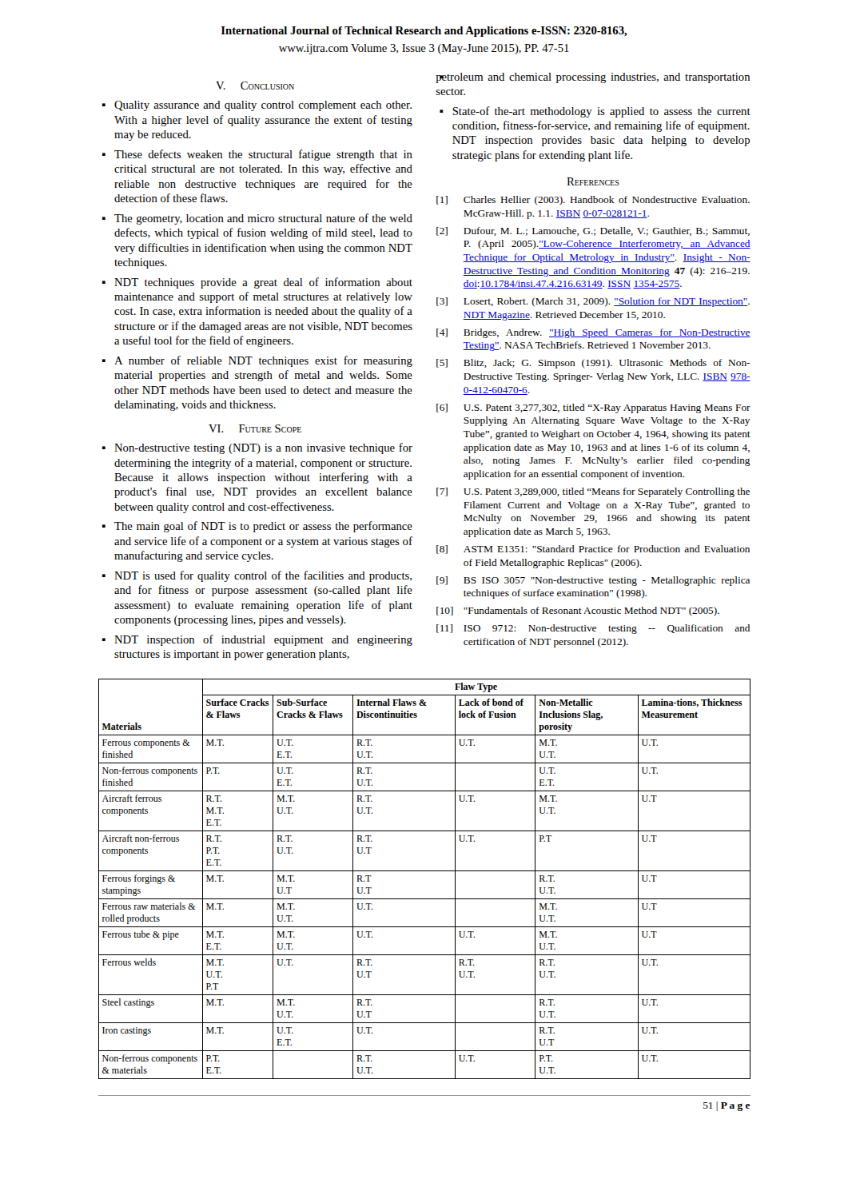International Journal of Technical Research and Applications e-ISSN: 2320-8163,
www.ijtra.com Volume 3, Issue 3 (May-June 2015), PP. 47-51
V. Conclusion
Quality assurance and quality control complement each other. With a higher level of quality assurance the extent of testing may be reduced.
These defects weaken the structural fatigue strength that in critical structural are not tolerated. In this way, effective and reliable non destructive techniques are required for the detection of these flaws.
The geometry, location and micro structural nature of the weld defects, which typical of fusion welding of mild steel, lead to very difficulties in identification when using the common NDT techniques.
NDT techniques provide a great deal of information about maintenance and support of metal structures at relatively low cost. In case, extra information is needed about the quality of a structure or if the damaged areas are not visible, NDT becomes a useful tool for the field of engineers.
A number of reliable NDT techniques exist for measuring material properties and strength of metal and welds. Some other NDT methods have been used to detect and measure the delaminating, voids and thickness.
VI. Future Scope
Non-destructive testing (NDT) is a non invasive technique for determining the integrity of a material, component or structure. Because it allows inspection without interfering with a product's final use, NDT provides an excellent balance between quality control and cost-effectiveness.
The main goal of NDT is to predict or assess the performance and service life of a component or a system at various stages of manufacturing and service cycles.
NDT is used for quality control of the facilities and products, and for fitness or purpose assessment (so-called plant life assessment) to evaluate remaining operation life of plant components (processing lines, pipes and vessels).
NDT inspection of industrial equipment and engineering structures is important in power generation plants,
petroleum and chemical processing industries, and transportation sector.
State-of the-art methodology is applied to assess the current condition, fitness-for-service, and remaining life of equipment. NDT inspection provides basic data helping to develop strategic plans for extending plant life.
References
Charles Hellier (2003). Handbook of Nondestructive Evaluation. McGraw-Hill. p. 1.1. ISBN 0-07-028121-1.
Dufour, M. L.; Lamouche, G.; Detalle, V.; Gauthier, B.; Sammut, P. (April 2005)."Low-Coherence Interferometry, an Advanced Technique for Optical Metrology in Industry". Insight - Non-Destructive Testing and Condition Monitoring 47 (4): 216–219. doi:10.1784/insi.47.4.216.63149. ISSN 1354-2575.
Losert, Robert. (March 31, 2009). "Solution for NDT Inspection". NDT Magazine. Retrieved December 15, 2010.
Bridges, Andrew. "High Speed Cameras for Non-Destructive Testing". NASA TechBriefs. Retrieved 1 November 2013.
Blitz, Jack; G. Simpson (1991). Ultrasonic Methods of Non-Destructive Testing. Springer- Verlag New York, LLC. ISBN 978-0-412-60470-6.
U.S. Patent 3,277,302, titled “X-Ray Apparatus Having Means For Supplying An Alternating Square Wave Voltage to the X-Ray Tube”, granted to Weighart on October 4, 1964, showing its patent application date as May 10, 1963 and at lines 1-6 of its column 4, also, noting James F. McNulty’s earlier filed co-pending application for an essential component of invention.
U.S. Patent 3,289,000, titled “Means for Separately Controlling the Filament Current and Voltage on a X-Ray Tube”, granted to McNulty on November 29, 1966 and showing its patent application date as March 5, 1963.
ASTM E1351: "Standard Practice for Production and Evaluation of Field Metallographic Replicas" (2006).
BS ISO 3057 "Non-destructive testing - Metallographic replica techniques of surface examination" (1998).
"Fundamentals of Resonant Acoustic Method NDT" (2005).
ISO 9712: Non-destructive testing -- Qualification and certification of NDT personnel (2012).
| Materials | Flaw Type |
| --- | --- |
| Surface Cracks & Flaws | Sub-Surface Cracks & Flaws | Internal Flaws & Discontinuities | Lack of bond of lock of Fusion | Non-Metallic Inclusions Slag, porosity | Lamina-tions, Thickness Measurement |
| Ferrous components & finished | M.T. | U.T. E.T. | R.T. U.T. | U.T. | M.T. U.T. | U.T. |
| Non-ferrous components finished | P.T. | U.T. E.T. | R.T. U.T. | | U.T. E.T. | U.T. |
| Aircraft ferrous components | R.T. M.T. E.T. | M.T. U.T. | R.T. U.T. | U.T. | M.T. U.T. | U.T |
| Aircraft non-ferrous components | R.T. P.T. E.T. | R.T. U.T. | R.T. U.T | U.T. | P.T | U.T |
| Ferrous forgings & stampings | M.T. | M.T. U.T | R.T U.T | | R.T. U.T. | U.T |
| Ferrous raw materials & rolled products | M.T. | M.T. U.T. | U.T. | | M.T. U.T. | U.T |
| Ferrous tube & pipe | M.T. E.T. | M.T. U.T. | U.T. | U.T. | M.T. U.T. | U.T |
| Ferrous welds | M.T. U.T. P.T | U.T. | R.T. U.T | R.T. U.T. | R.T. U.T. | U.T. |
| Steel castings | M.T. | M.T. U.T. | R.T. U.T | | R.T. U.T. | U.T. |
| Iron castings | M.T. | U.T. E.T. | U.T. | | R.T. U.T | U.T. |
| Non-ferrous components & materials | P.T. E.T. | | R.T. U.T. | U.T. | P.T. U.T. | U.T. |
51 | P a g e